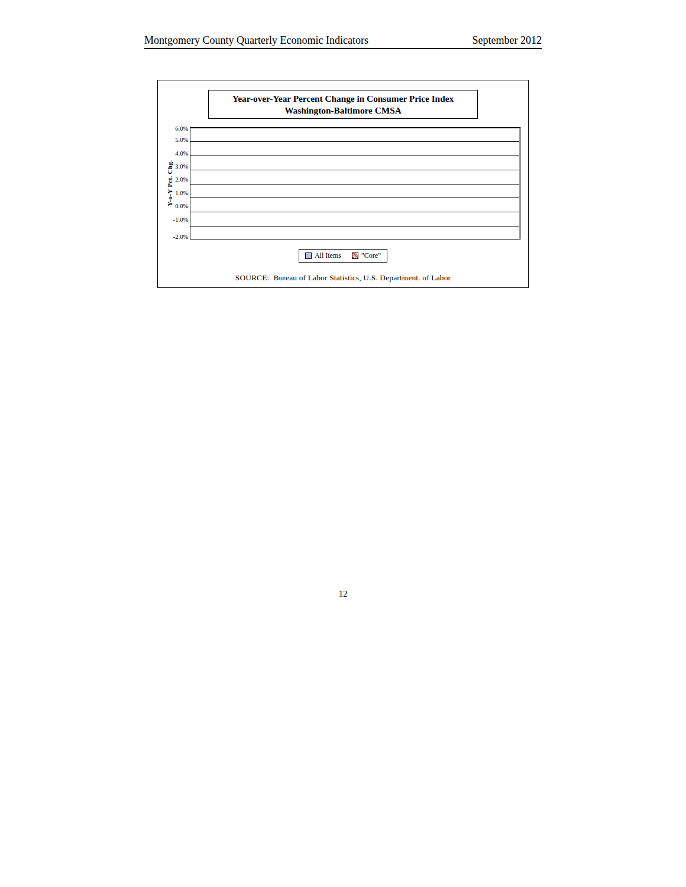Montgomery County Quarterly Economic Indicators
September 2012
Year-over-Year Percent Change in Consumer Price Index
Washington-Baltimore CMSA
Y-o-Y Pct. Chg.
6.0% 5.0% 4.0% 3.0% 2.0% 1.0% 0.0% -1.0% -2.0%
All Items
"Core"
SOURCE: Bureau of Labor Statistics, U.S. Department. of Labor
12